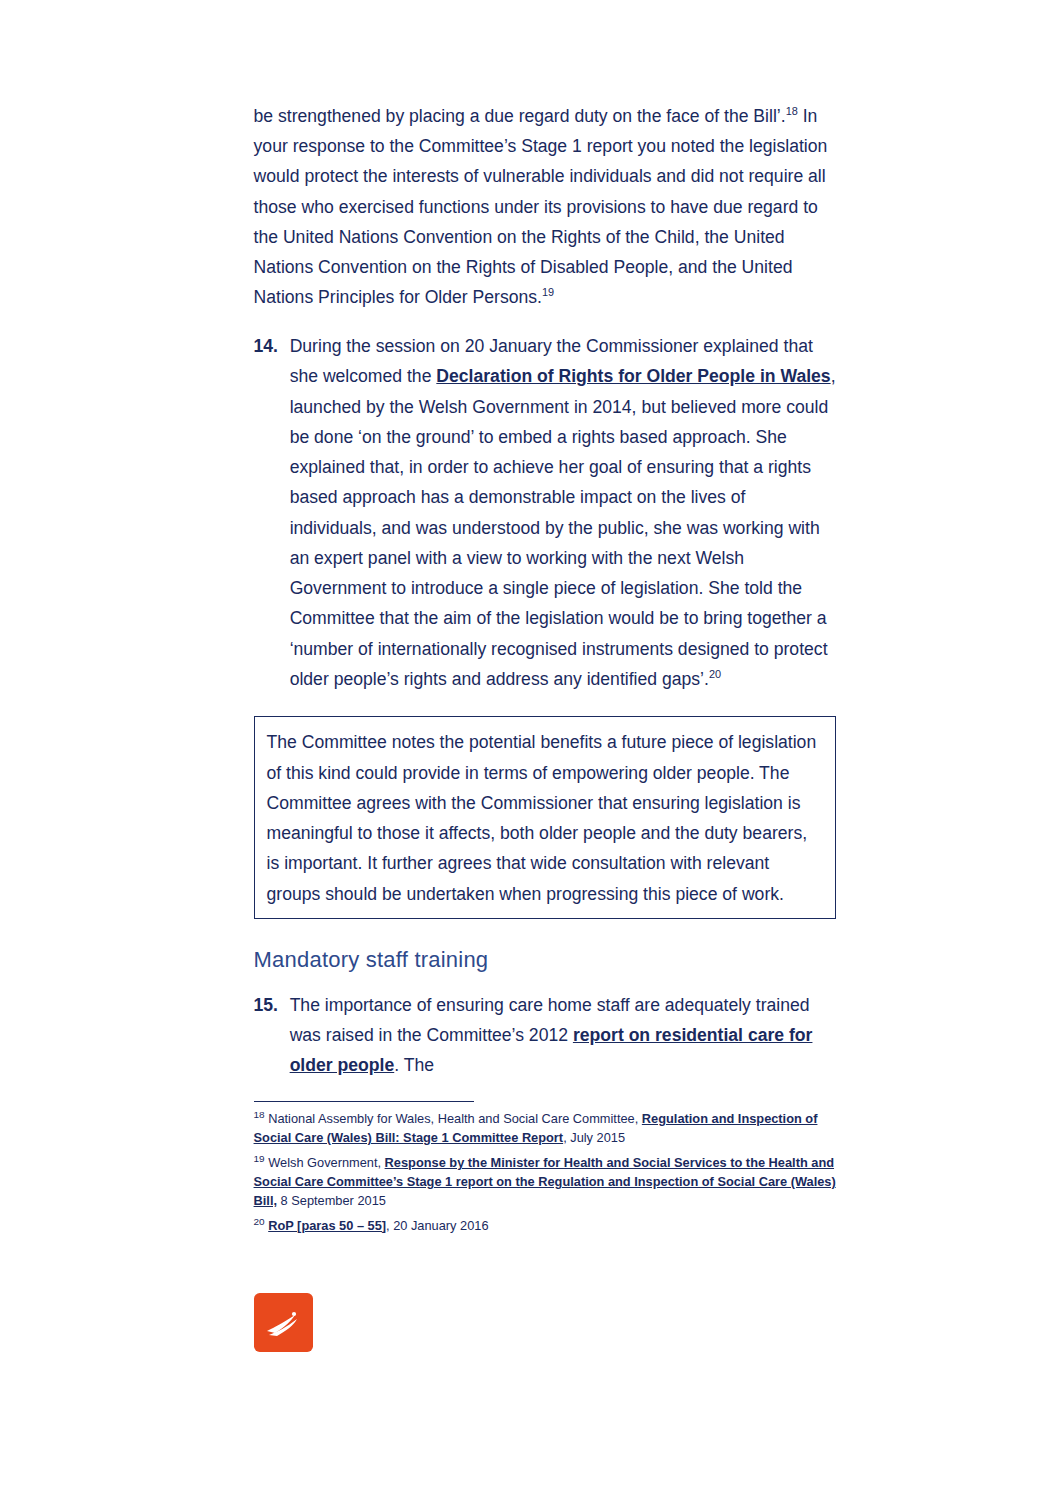be strengthened by placing a due regard duty on the face of the Bill’.18 In your response to the Committee’s Stage 1 report you noted the legislation would protect the interests of vulnerable individuals and did not require all those who exercised functions under its provisions to have due regard to the United Nations Convention on the Rights of the Child, the United Nations Convention on the Rights of Disabled People, and the United Nations Principles for Older Persons.19
14.
During the session on 20 January the Commissioner explained that she welcomed the Declaration of Rights for Older People in Wales, launched by the Welsh Government in 2014, but believed more could be done ‘on the ground’ to embed a rights based approach. She explained that, in order to achieve her goal of ensuring that a rights based approach has a demonstrable impact on the lives of individuals, and was understood by the public, she was working with an expert panel with a view to working with the next Welsh Government to introduce a single piece of legislation. She told the Committee that the aim of the legislation would be to bring together a ‘number of internationally recognised instruments designed to protect older people’s rights and address any identified gaps’.20
The Committee notes the potential benefits a future piece of legislation of this kind could provide in terms of empowering older people. The Committee agrees with the Commissioner that ensuring legislation is meaningful to those it affects, both older people and the duty bearers, is important. It further agrees that wide consultation with relevant groups should be undertaken when progressing this piece of work.
Mandatory staff training
15.
The importance of ensuring care home staff are adequately trained was raised in the Committee’s 2012 report on residential care for older people. The
18 National Assembly for Wales, Health and Social Care Committee, Regulation and Inspection of Social Care (Wales) Bill: Stage 1 Committee Report, July 2015
19 Welsh Government, Response by the Minister for Health and Social Services to the Health and Social Care Committee’s Stage 1 report on the Regulation and Inspection of Social Care (Wales) Bill, 8 September 2015
20 RoP [paras 50 – 55], 20 January 2016